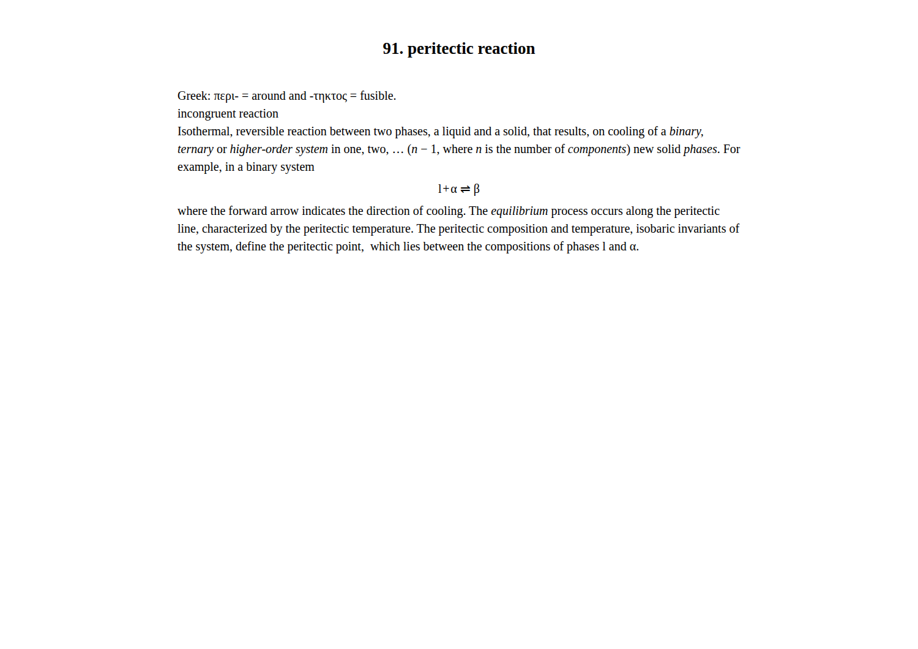91. peritectic reaction
Greek: περι- = around and -τηκτος = fusible.
incongruent reaction
Isothermal, reversible reaction between two phases, a liquid and a solid, that results, on cooling of a binary, ternary or higher-order system in one, two, … (n − 1, where n is the number of components) new solid phases. For example, in a binary system
l + α ⇌ β
where the forward arrow indicates the direction of cooling. The equilibrium process occurs along the peritectic line, characterized by the peritectic temperature. The peritectic composition and temperature, isobaric invariants of the system, define the peritectic point, which lies between the compositions of phases l and α.